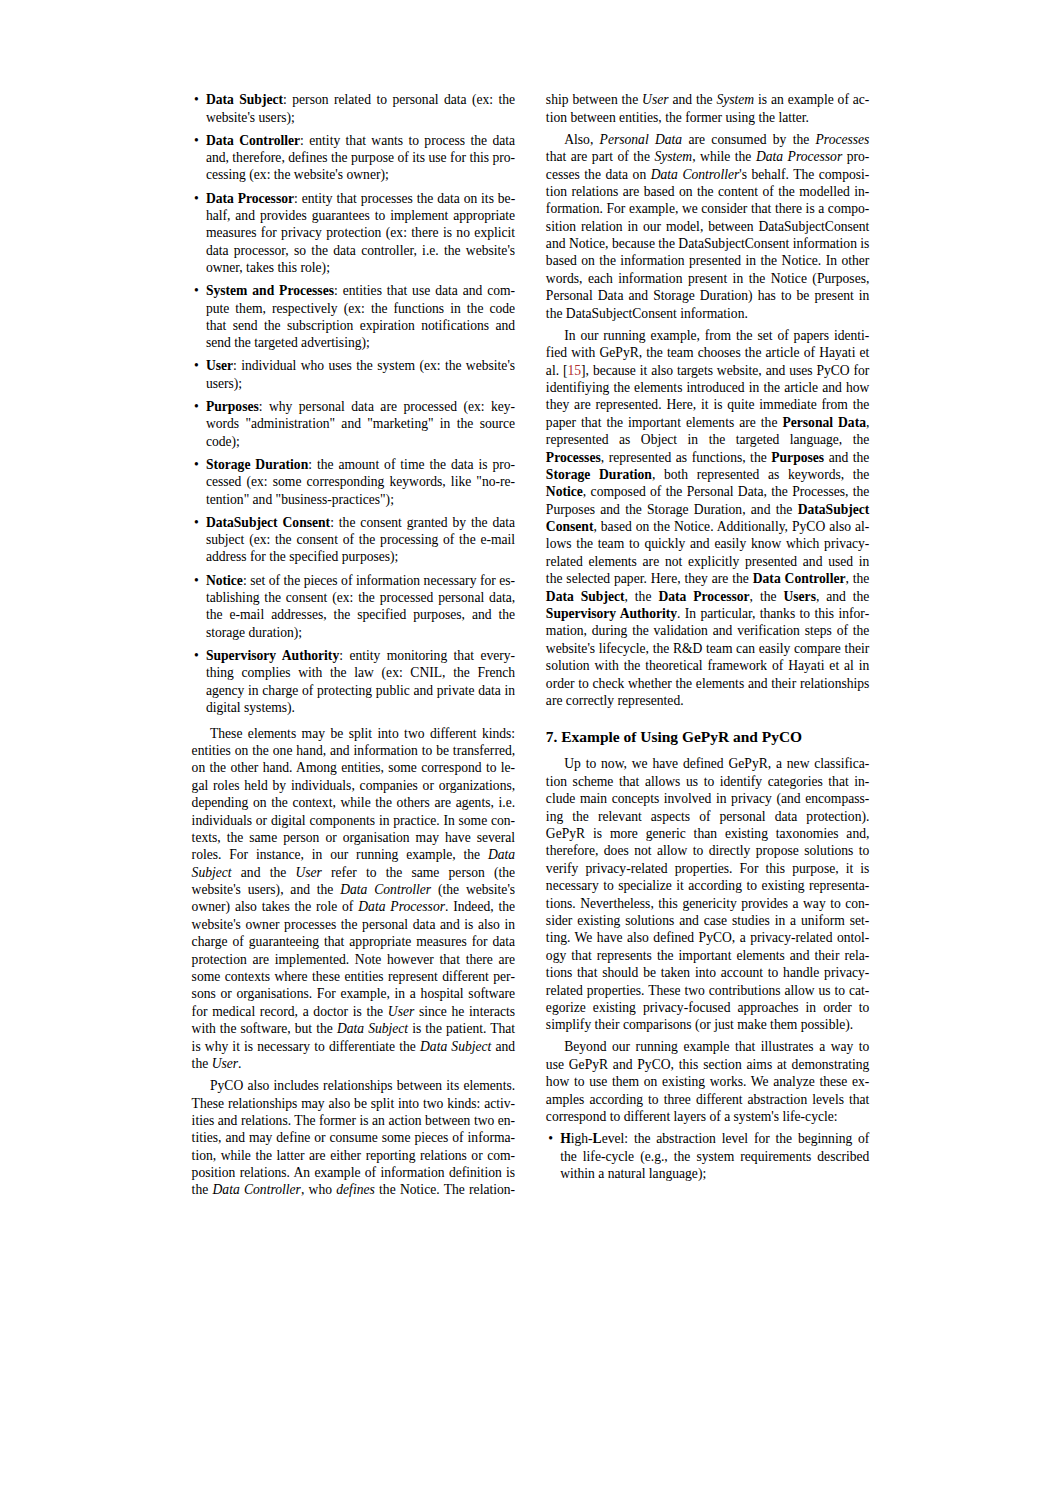Data Subject: person related to personal data (ex: the website's users);
Data Controller: entity that wants to process the data and, therefore, defines the purpose of its use for this processing (ex: the website's owner);
Data Processor: entity that processes the data on its behalf, and provides guarantees to implement appropriate measures for privacy protection (ex: there is no explicit data processor, so the data controller, i.e. the website's owner, takes this role);
System and Processes: entities that use data and compute them, respectively (ex: the functions in the code that send the subscription expiration notifications and send the targeted advertising);
User: individual who uses the system (ex: the website's users);
Purposes: why personal data are processed (ex: keywords "administration" and "marketing" in the source code);
Storage Duration: the amount of time the data is processed (ex: some corresponding keywords, like "no-retention" and "business-practices");
DataSubject Consent: the consent granted by the data subject (ex: the consent of the processing of the e-mail address for the specified purposes);
Notice: set of the pieces of information necessary for establishing the consent (ex: the processed personal data, the e-mail addresses, the specified purposes, and the storage duration);
Supervisory Authority: entity monitoring that everything complies with the law (ex: CNIL, the French agency in charge of protecting public and private data in digital systems).
These elements may be split into two different kinds: entities on the one hand, and information to be transferred, on the other hand. Among entities, some correspond to legal roles held by individuals, companies or organizations, depending on the context, while the others are agents, i.e. individuals or digital components in practice. In some contexts, the same person or organisation may have several roles. For instance, in our running example, the Data Subject and the User refer to the same person (the website's users), and the Data Controller (the website's owner) also takes the role of Data Processor. Indeed, the website's owner processes the personal data and is also in charge of guaranteeing that appropriate measures for data protection are implemented. Note however that there are some contexts where these entities represent different persons or organisations. For example, in a hospital software for medical record, a doctor is the User since he interacts with the software, but the Data Subject is the patient. That is why it is necessary to differentiate the Data Subject and the User.
PyCO also includes relationships between its elements. These relationships may also be split into two kinds: activities and relations. The former is an action between two entities, and may define or consume some pieces of information, while the latter are either reporting relations or composition relations. An example of information definition is the Data Controller, who defines the Notice. The relationship between the User and the System is an example of action between entities, the former using the latter.
Also, Personal Data are consumed by the Processes that are part of the System, while the Data Processor processes the data on Data Controller's behalf. The composition relations are based on the content of the modelled information. For example, we consider that there is a composition relation in our model, between DataSubjectConsent and Notice, because the DataSubjectConsent information is based on the information presented in the Notice. In other words, each information present in the Notice (Purposes, Personal Data and Storage Duration) has to be present in the DataSubjectConsent information.
In our running example, from the set of papers identified with GePyR, the team chooses the article of Hayati et al. [15], because it also targets website, and uses PyCO for identifiying the elements introduced in the article and how they are represented. Here, it is quite immediate from the paper that the important elements are the Personal Data, represented as Object in the targeted language, the Processes, represented as functions, the Purposes and the Storage Duration, both represented as keywords, the Notice, composed of the Personal Data, the Processes, the Purposes and the Storage Duration, and the DataSubject Consent, based on the Notice. Additionally, PyCO also allows the team to quickly and easily know which privacy-related elements are not explicitly presented and used in the selected paper. Here, they are the Data Controller, the Data Subject, the Data Processor, the Users, and the Supervisory Authority. In particular, thanks to this information, during the validation and verification steps of the website's lifecycle, the R&D team can easily compare their solution with the theoretical framework of Hayati et al in order to check whether the elements and their relationships are correctly represented.
7. Example of Using GePyR and PyCO
Up to now, we have defined GePyR, a new classification scheme that allows us to identify categories that include main concepts involved in privacy (and encompassing the relevant aspects of personal data protection). GePyR is more generic than existing taxonomies and, therefore, does not allow to directly propose solutions to verify privacy-related properties. For this purpose, it is necessary to specialize it according to existing representations. Nevertheless, this genericity provides a way to consider existing solutions and case studies in a uniform setting. We have also defined PyCO, a privacy-related ontology that represents the important elements and their relations that should be taken into account to handle privacy-related properties. These two contributions allow us to categorize existing privacy-focused approaches in order to simplify their comparisons (or just make them possible).
Beyond our running example that illustrates a way to use GePyR and PyCO, this section aims at demonstrating how to use them on existing works. We analyze these examples according to three different abstraction levels that correspond to different layers of a system's life-cycle:
High-Level: the abstraction level for the beginning of the life-cycle (e.g., the system requirements described within a natural language);